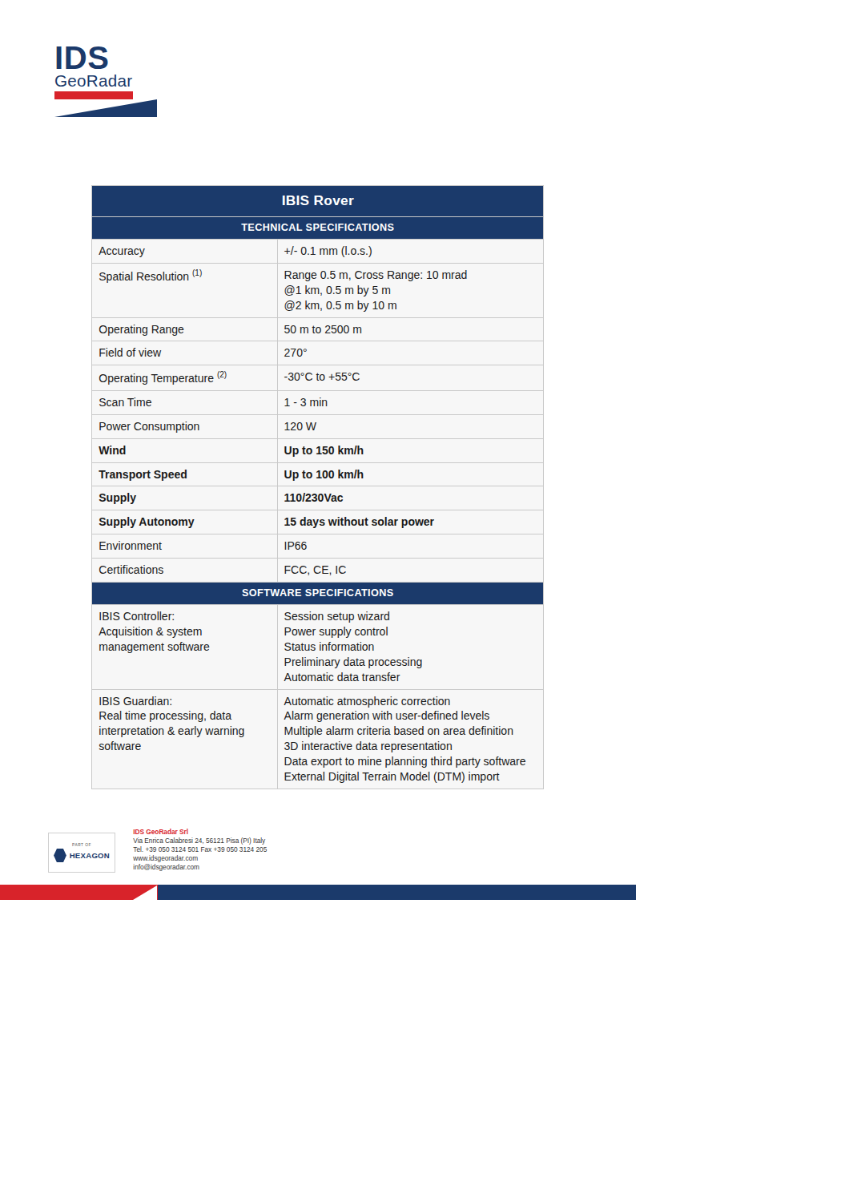IDS
GeoRadar
| IBIS Rover |
| --- |
| TECHNICAL SPECIFICATIONS |
| Accuracy | +/- 0.1 mm (l.o.s.) |
| Spatial Resolution (1) | Range 0.5 m, Cross Range: 10 mrad @1 km, 0.5 m by 5 m @2 km, 0.5 m by 10 m |
| Operating Range | 50 m to 2500 m |
| Field of view | 270° |
| Operating Temperature (2) | -30°C to +55°C |
| Scan Time | 1 - 3 min |
| Power Consumption | 120 W |
| Wind | Up to 150 km/h |
| Transport Speed | Up to 100 km/h |
| Supply | 110/230Vac |
| Supply Autonomy | 15 days without solar power |
| Environment | IP66 |
| Certifications | FCC, CE, IC |
| SOFTWARE SPECIFICATIONS |
| IBIS Controller: Acquisition & system management software | Session setup wizard Power supply control Status information Preliminary data processing Automatic data transfer |
| IBIS Guardian: Real time processing, data interpretation & early warning software | Automatic atmospheric correction Alarm generation with user-defined levels Multiple alarm criteria based on area definition 3D interactive data representation Data export to mine planning third party software External Digital Terrain Model (DTM) import |
PART OF
HEXAGON
IDS GeoRadar Srl
Via Enrica Calabresi 24, 56121 Pisa (PI) Italy
Tel. +39 050 3124 501 Fax +39 050 3124 205
www.idsgeoradar.com
info@idsgeoradar.com